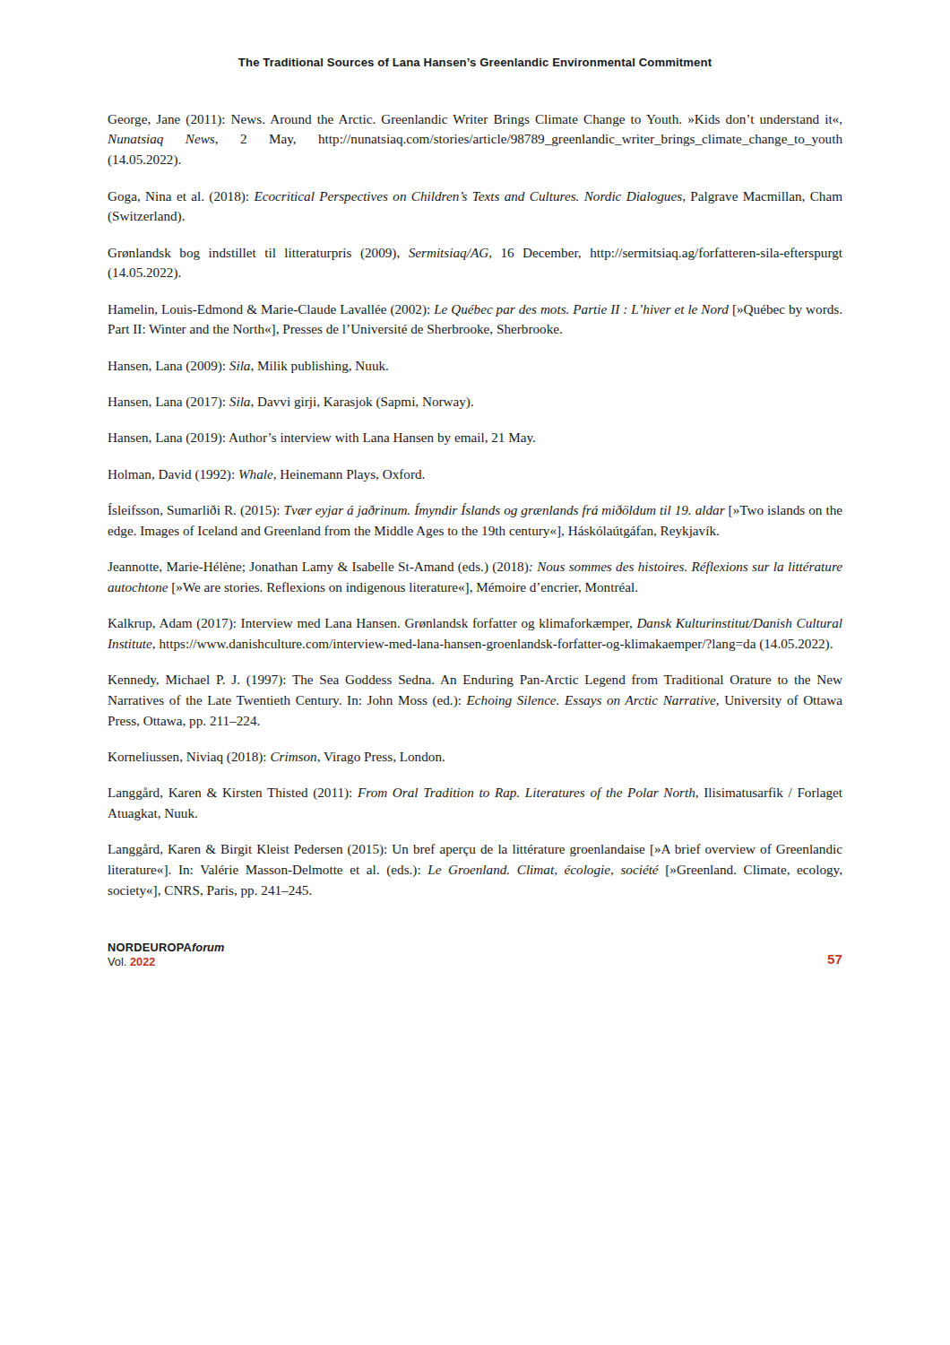The Traditional Sources of Lana Hansen’s Greenlandic Environmental Commitment
George, Jane (2011): News. Around the Arctic. Greenlandic Writer Brings Climate Change to Youth. »Kids don’t understand it«, Nunatsiaq News, 2 May, http://nunatsiaq.com/stories/article/98789_greenlandic_writer_brings_climate_change_to_youth (14.05.2022).
Goga, Nina et al. (2018): Ecocritical Perspectives on Children’s Texts and Cultures. Nordic Dialogues, Palgrave Macmillan, Cham (Switzerland).
Grønlandsk bog indstillet til litteraturpris (2009), Sermitsiaq/AG, 16 December, http://sermitsiaq.ag/forfatteren-sila-efterspurgt (14.05.2022).
Hamelin, Louis-Edmond & Marie-Claude Lavallée (2002): Le Québec par des mots. Partie II : L’hiver et le Nord [»Québec by words. Part II: Winter and the North«], Presses de l’Université de Sherbrooke, Sherbrooke.
Hansen, Lana (2009): Sila, Milik publishing, Nuuk.
Hansen, Lana (2017): Sila, Davvi girji, Karasjok (Sapmi, Norway).
Hansen, Lana (2019): Author’s interview with Lana Hansen by email, 21 May.
Holman, David (1992): Whale, Heinemann Plays, Oxford.
Ísleifsson, Sumarliði R. (2015): Tvær eyjar á jaðrinum. Ímyndir Íslands og grænlands frá miðöldum til 19. aldar [»Two islands on the edge. Images of Iceland and Greenland from the Middle Ages to the 19th century«], Háskólaútgáfan, Reykjavík.
Jeannotte, Marie-Hélène; Jonathan Lamy & Isabelle St-Amand (eds.) (2018): Nous sommes des histoires. Réflexions sur la littérature autochtone [»We are stories. Reflexions on indigenous literature«], Mémoire d’encrier, Montréal.
Kalkrup, Adam (2017): Interview med Lana Hansen. Grønlandsk forfatter og klimaforkæmper, Dansk Kulturinstitut/Danish Cultural Institute, https://www.danishculture.com/interview-med-lana-hansen-groenlandsk-forfatter-og-klimakaemper/?lang=da (14.05.2022).
Kennedy, Michael P. J. (1997): The Sea Goddess Sedna. An Enduring Pan-Arctic Legend from Traditional Orature to the New Narratives of the Late Twentieth Century. In: John Moss (ed.): Echoing Silence. Essays on Arctic Narrative, University of Ottawa Press, Ottawa, pp. 211–224.
Korneliussen, Niviaq (2018): Crimson, Virago Press, London.
Langgård, Karen & Kirsten Thisted (2011): From Oral Tradition to Rap. Literatures of the Polar North, Ilisimatusarfik / Forlaget Atuagkat, Nuuk.
Langgård, Karen & Birgit Kleist Pedersen (2015): Un bref aperçu de la littérature groenlandaise [»A brief overview of Greenlandic literature«]. In: Valérie Masson-Delmotte et al. (eds.): Le Groenland. Climat, écologie, société [»Greenland. Climate, ecology, society«], CNRS, Paris, pp. 241–245.
NORDEUROPA forum
Vol. 2022
57